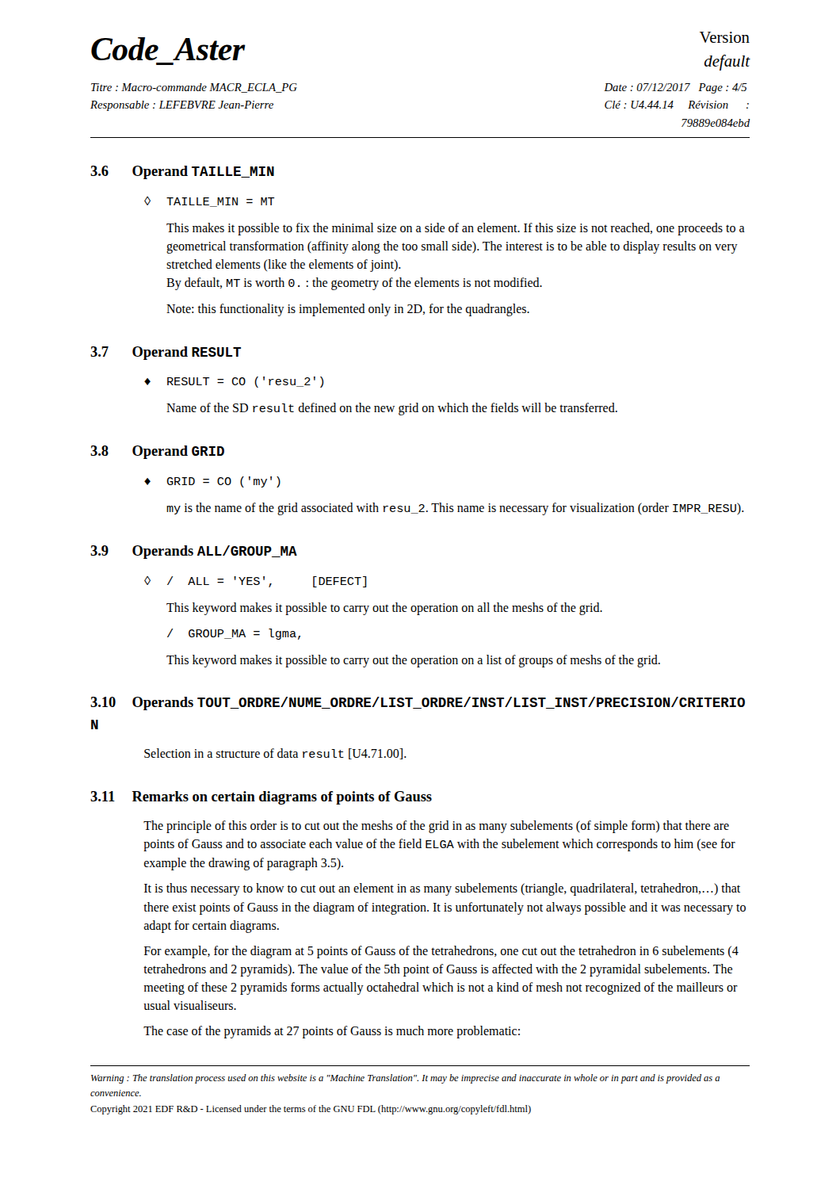Code_Aster
Version default
Titre : Macro-commande MACR_ECLA_PG
Responsable : LEFEBVRE Jean-Pierre
Date : 07/12/2017 Page : 4/5
Clé : U4.44.14 Révision :
79889e084ebd
3.6 Operand TAILLE_MIN
◊ TAILLE_MIN = MT
This makes it possible to fix the minimal size on a side of an element. If this size is not reached, one proceeds to a geometrical transformation (affinity along the too small side). The interest is to be able to display results on very stretched elements (like the elements of joint).
By default, MT is worth 0. : the geometry of the elements is not modified.
Note: this functionality is implemented only in 2D, for the quadrangles.
3.7 Operand RESULT
♦ RESULT = CO ('resu_2')
Name of the SD result defined on the new grid on which the fields will be transferred.
3.8 Operand GRID
♦ GRID = CO ('my')
my is the name of the grid associated with resu_2. This name is necessary for visualization (order IMPR_RESU).
3.9 Operands ALL/GROUP_MA
◊ / ALL = 'YES', [DEFECT]
This keyword makes it possible to carry out the operation on all the meshs of the grid.
/ GROUP_MA = lgma,
This keyword makes it possible to carry out the operation on a list of groups of meshs of the grid.
3.10 Operands TOUT_ORDRE/NUME_ORDRE/LIST_ORDRE/INST/LIST_INST/PRECISION/CRITERION
Selection in a structure of data result [U4.71.00].
3.11 Remarks on certain diagrams of points of Gauss
The principle of this order is to cut out the meshs of the grid in as many subelements (of simple form) that there are points of Gauss and to associate each value of the field ELGA with the subelement which corresponds to him (see for example the drawing of paragraph 3.5).
It is thus necessary to know to cut out an element in as many subelements (triangle, quadrilateral, tetrahedron,…) that there exist points of Gauss in the diagram of integration. It is unfortunately not always possible and it was necessary to adapt for certain diagrams.
For example, for the diagram at 5 points of Gauss of the tetrahedrons, one cut out the tetrahedron in 6 subelements (4 tetrahedrons and 2 pyramids). The value of the 5th point of Gauss is affected with the 2 pyramidal subelements. The meeting of these 2 pyramids forms actually octahedral which is not a kind of mesh not recognized of the mailleurs or usual visualiseurs.
The case of the pyramids at 27 points of Gauss is much more problematic:
Warning : The translation process used on this website is a "Machine Translation". It may be imprecise and inaccurate in whole or in part and is provided as a convenience.
Copyright 2021 EDF R&D - Licensed under the terms of the GNU FDL (http://www.gnu.org/copyleft/fdl.html)